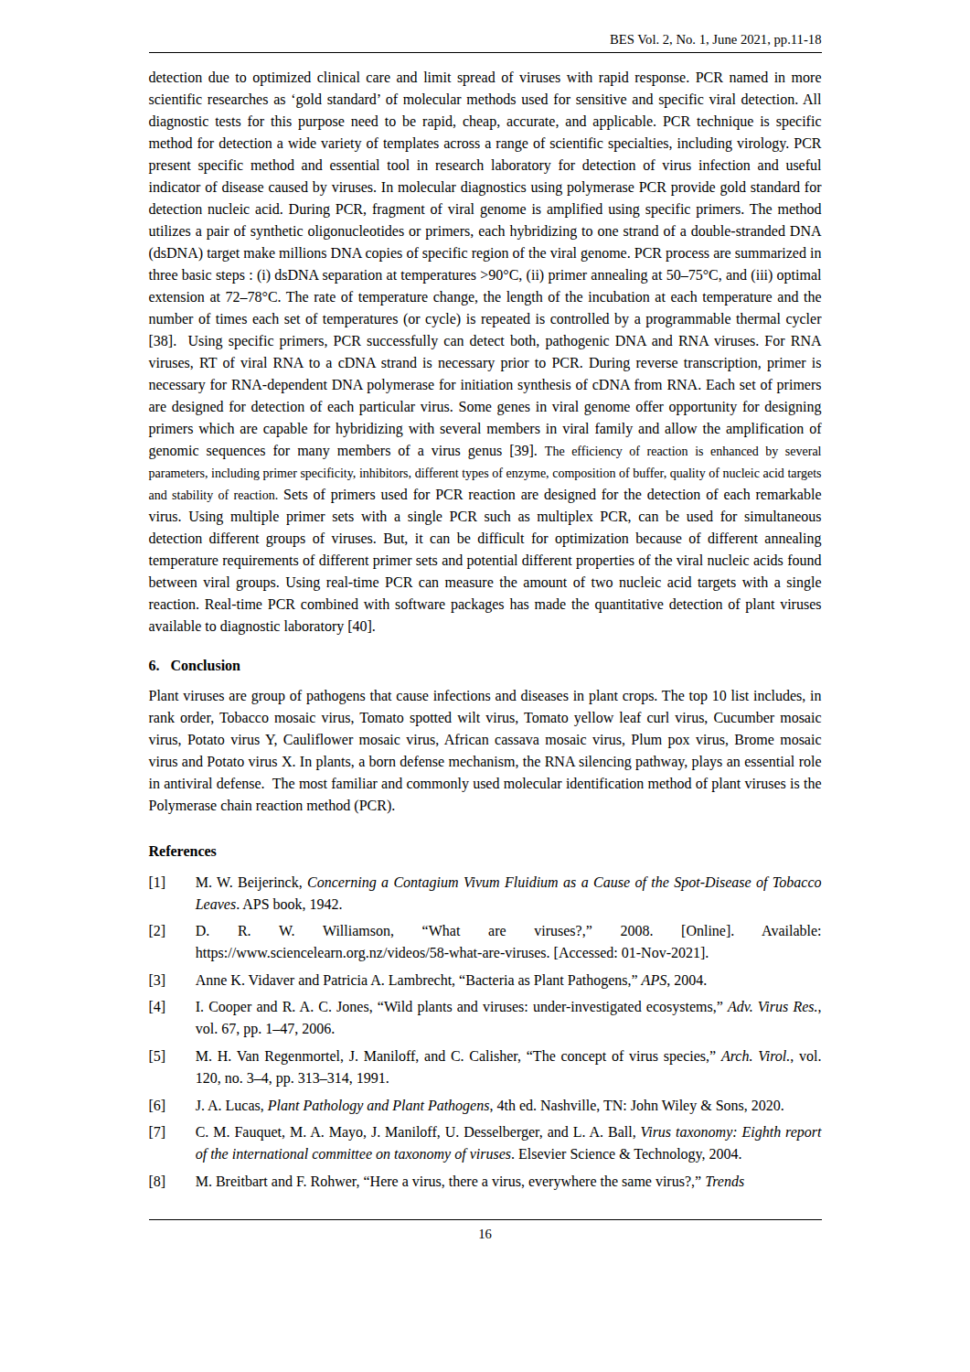BES Vol. 2, No. 1, June 2021, pp.11-18
detection due to optimized clinical care and limit spread of viruses with rapid response. PCR named in more scientific researches as ‘gold standard’ of molecular methods used for sensitive and specific viral detection. All diagnostic tests for this purpose need to be rapid, cheap, accurate, and applicable. PCR technique is specific method for detection a wide variety of templates across a range of scientific specialties, including virology. PCR present specific method and essential tool in research laboratory for detection of virus infection and useful indicator of disease caused by viruses. In molecular diagnostics using polymerase PCR provide gold standard for detection nucleic acid. During PCR, fragment of viral genome is amplified using specific primers. The method utilizes a pair of synthetic oligonucleotides or primers, each hybridizing to one strand of a double-stranded DNA (dsDNA) target make millions DNA copies of specific region of the viral genome. PCR process are summarized in three basic steps : (i) dsDNA separation at temperatures >90°C, (ii) primer annealing at 50–75°C, and (iii) optimal extension at 72–78°C. The rate of temperature change, the length of the incubation at each temperature and the number of times each set of temperatures (or cycle) is repeated is controlled by a programmable thermal cycler [38]. Using specific primers, PCR successfully can detect both, pathogenic DNA and RNA viruses. For RNA viruses, RT of viral RNA to a cDNA strand is necessary prior to PCR. During reverse transcription, primer is necessary for RNA-dependent DNA polymerase for initiation synthesis of cDNA from RNA. Each set of primers are designed for detection of each particular virus. Some genes in viral genome offer opportunity for designing primers which are capable for hybridizing with several members in viral family and allow the amplification of genomic sequences for many members of a virus genus [39]. The efficiency of reaction is enhanced by several parameters, including primer specificity, inhibitors, different types of enzyme, composition of buffer, quality of nucleic acid targets and stability of reaction. Sets of primers used for PCR reaction are designed for the detection of each remarkable virus. Using multiple primer sets with a single PCR such as multiplex PCR, can be used for simultaneous detection different groups of viruses. But, it can be difficult for optimization because of different annealing temperature requirements of different primer sets and potential different properties of the viral nucleic acids found between viral groups. Using real-time PCR can measure the amount of two nucleic acid targets with a single reaction. Real-time PCR combined with software packages has made the quantitative detection of plant viruses available to diagnostic laboratory [40].
6. Conclusion
Plant viruses are group of pathogens that cause infections and diseases in plant crops. The top 10 list includes, in rank order, Tobacco mosaic virus, Tomato spotted wilt virus, Tomato yellow leaf curl virus, Cucumber mosaic virus, Potato virus Y, Cauliflower mosaic virus, African cassava mosaic virus, Plum pox virus, Brome mosaic virus and Potato virus X. In plants, a born defense mechanism, the RNA silencing pathway, plays an essential role in antiviral defense. The most familiar and commonly used molecular identification method of plant viruses is the Polymerase chain reaction method (PCR).
References
[1] M. W. Beijerinck, Concerning a Contagium Vivum Fluidium as a Cause of the Spot-Disease of Tobacco Leaves. APS book, 1942.
[2] D. R. W. Williamson, “What are viruses?,” 2008. [Online]. Available: https://www.sciencelearn.org.nz/videos/58-what-are-viruses. [Accessed: 01-Nov-2021].
[3] Anne K. Vidaver and Patricia A. Lambrecht, “Bacteria as Plant Pathogens,” APS, 2004.
[4] I. Cooper and R. A. C. Jones, “Wild plants and viruses: under-investigated ecosystems,” Adv. Virus Res., vol. 67, pp. 1–47, 2006.
[5] M. H. Van Regenmortel, J. Maniloff, and C. Calisher, “The concept of virus species,” Arch. Virol., vol. 120, no. 3–4, pp. 313–314, 1991.
[6] J. A. Lucas, Plant Pathology and Plant Pathogens, 4th ed. Nashville, TN: John Wiley & Sons, 2020.
[7] C. M. Fauquet, M. A. Mayo, J. Maniloff, U. Desselberger, and L. A. Ball, Virus taxonomy: Eighth report of the international committee on taxonomy of viruses. Elsevier Science & Technology, 2004.
[8] M. Breitbart and F. Rohwer, “Here a virus, there a virus, everywhere the same virus?,” Trends
16